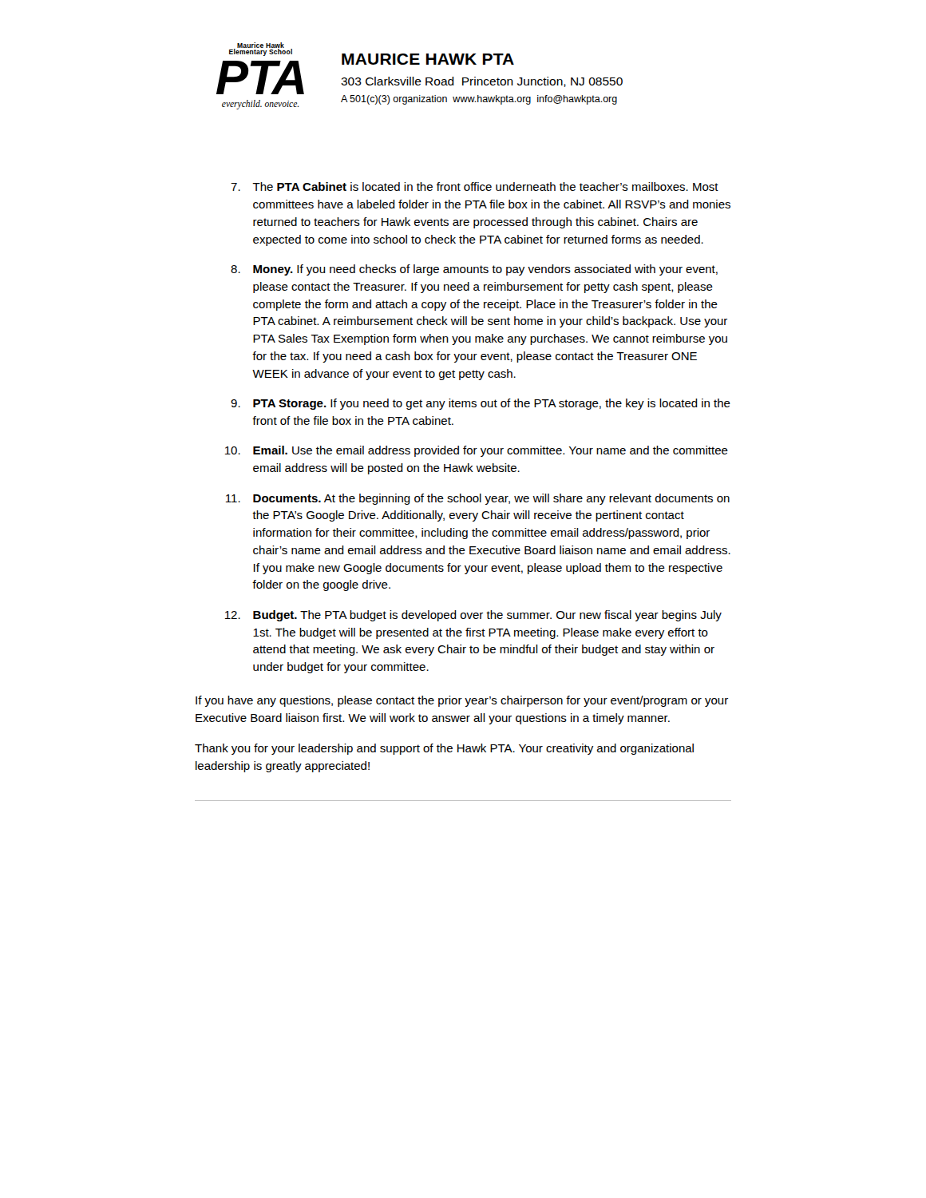Maurice Hawk Elementary School
PTA
everychild. onevoice.
MAURICE HAWK PTA
303 Clarksville Road Princeton Junction, NJ 08550
A 501(c)(3) organization www.hawkpta.org info@hawkpta.org
7. The PTA Cabinet is located in the front office underneath the teacher’s mailboxes. Most committees have a labeled folder in the PTA file box in the cabinet. All RSVP’s and monies returned to teachers for Hawk events are processed through this cabinet. Chairs are expected to come into school to check the PTA cabinet for returned forms as needed.
8. Money. If you need checks of large amounts to pay vendors associated with your event, please contact the Treasurer. If you need a reimbursement for petty cash spent, please complete the form and attach a copy of the receipt. Place in the Treasurer’s folder in the PTA cabinet. A reimbursement check will be sent home in your child’s backpack. Use your PTA Sales Tax Exemption form when you make any purchases. We cannot reimburse you for the tax. If you need a cash box for your event, please contact the Treasurer ONE WEEK in advance of your event to get petty cash.
9. PTA Storage. If you need to get any items out of the PTA storage, the key is located in the front of the file box in the PTA cabinet.
10. Email. Use the email address provided for your committee. Your name and the committee email address will be posted on the Hawk website.
11. Documents. At the beginning of the school year, we will share any relevant documents on the PTA’s Google Drive. Additionally, every Chair will receive the pertinent contact information for their committee, including the committee email address/password, prior chair’s name and email address and the Executive Board liaison name and email address. If you make new Google documents for your event, please upload them to the respective folder on the google drive.
12. Budget. The PTA budget is developed over the summer. Our new fiscal year begins July 1st. The budget will be presented at the first PTA meeting. Please make every effort to attend that meeting. We ask every Chair to be mindful of their budget and stay within or under budget for your committee.
If you have any questions, please contact the prior year’s chairperson for your event/program or your Executive Board liaison first. We will work to answer all your questions in a timely manner.
Thank you for your leadership and support of the Hawk PTA. Your creativity and organizational leadership is greatly appreciated!